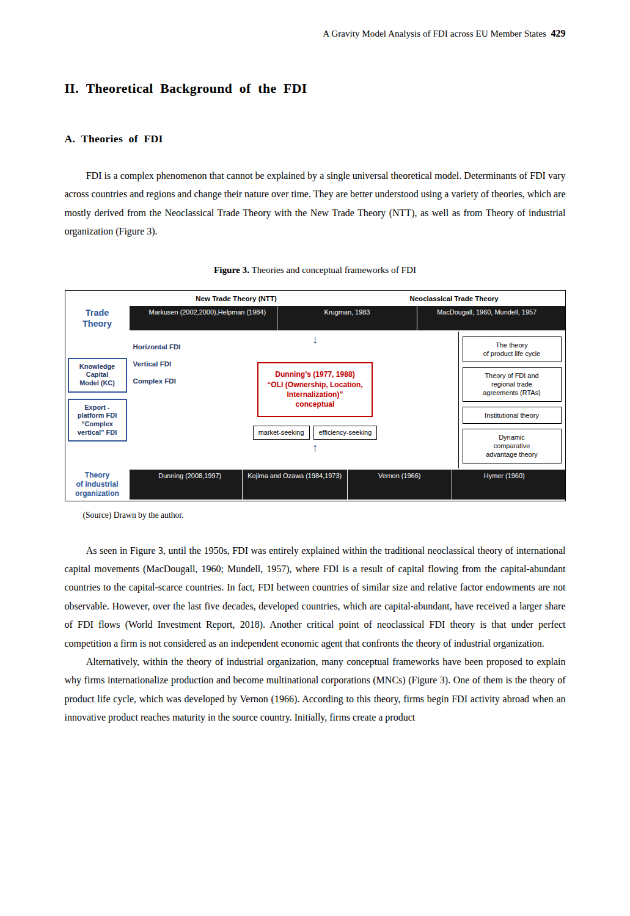A Gravity Model Analysis of FDI across EU Member States 429
II. Theoretical Background of the FDI
A. Theories of FDI
FDI is a complex phenomenon that cannot be explained by a single universal theoretical model. Determinants of FDI vary across countries and regions and change their nature over time. They are better understood using a variety of theories, which are mostly derived from the Neoclassical Trade Theory with the New Trade Theory (NTT), as well as from Theory of industrial organization (Figure 3).
Figure 3. Theories and conceptual frameworks of FDI
New Trade Theory (NTT) Neoclassical Trade Theory
Trade
Theory
Markusen (2002,2000),Helpman (1984) Krugman, 1983 MacDougall, 1960, Mundell, 1957
Knowledge
Capital
Model (KC)
Export -
platform FDI
“Complex
vertical” FDI
Horizontal FDI
Vertical FDI
Complex FDI
↓
Dunning’s (1977, 1988)
“OLI (Ownership, Location,
Internalization)”
conceptual
market-seeking
efficiency-seeking
↑
The theory
of product life cycle
Theory of FDI and
regional trade
agreements (RTAs)
Institutional theory
Dynamic
comparative
advantage theory
Theory
of industrial
organization
Dunning (2008,1997) Kojima and Ozawa (1984,1973) Vernon (1966) Hymer (1960)
(Source) Drawn by the author.
As seen in Figure 3, until the 1950s, FDI was entirely explained within the traditional neoclassical theory of international capital movements (MacDougall, 1960; Mundell, 1957), where FDI is a result of capital flowing from the capital-abundant countries to the capital-scarce countries. In fact, FDI between countries of similar size and relative factor endowments are not observable. However, over the last five decades, developed countries, which are capital-abundant, have received a larger share of FDI flows (World Investment Report, 2018). Another critical point of neoclassical FDI theory is that under perfect competition a firm is not considered as an independent economic agent that confronts the theory of industrial organization.
Alternatively, within the theory of industrial organization, many conceptual frameworks have been proposed to explain why firms internationalize production and become multinational corporations (MNCs) (Figure 3). One of them is the theory of product life cycle, which was developed by Vernon (1966). According to this theory, firms begin FDI activity abroad when an innovative product reaches maturity in the source country. Initially, firms create a product